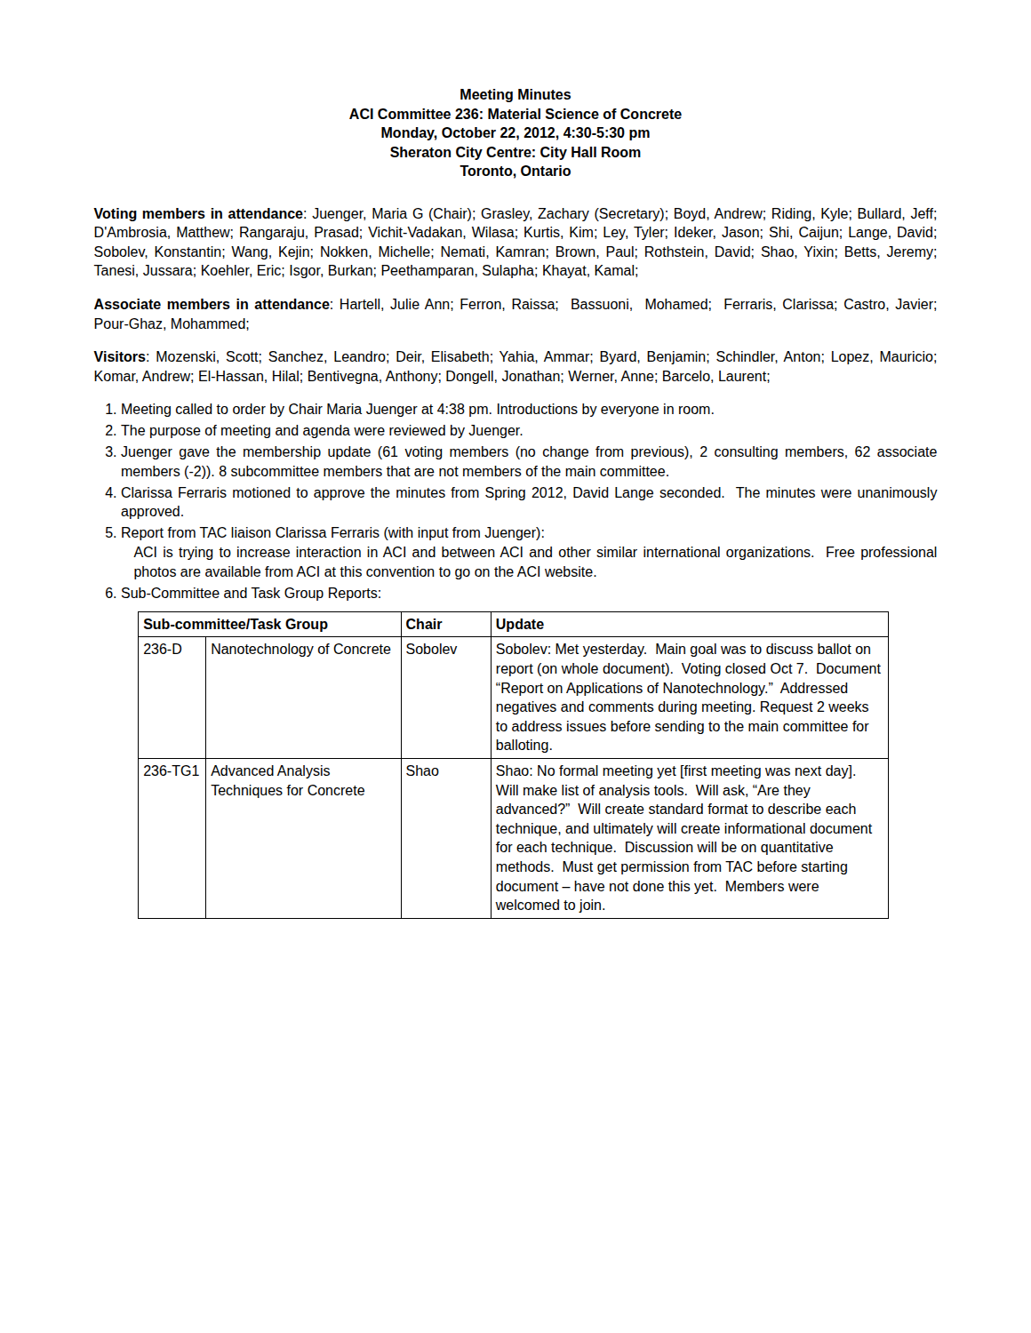Meeting Minutes
ACI Committee 236: Material Science of Concrete
Monday, October 22, 2012, 4:30-5:30 pm
Sheraton City Centre: City Hall Room
Toronto, Ontario
Voting members in attendance: Juenger, Maria G (Chair); Grasley, Zachary (Secretary); Boyd, Andrew; Riding, Kyle; Bullard, Jeff; D'Ambrosia, Matthew; Rangaraju, Prasad; Vichit-Vadakan, Wilasa; Kurtis, Kim; Ley, Tyler; Ideker, Jason; Shi, Caijun; Lange, David; Sobolev, Konstantin; Wang, Kejin; Nokken, Michelle; Nemati, Kamran; Brown, Paul; Rothstein, David; Shao, Yixin; Betts, Jeremy; Tanesi, Jussara; Koehler, Eric; Isgor, Burkan; Peethamparan, Sulapha; Khayat, Kamal;
Associate members in attendance: Hartell, Julie Ann; Ferron, Raissa; Bassuoni, Mohamed; Ferraris, Clarissa; Castro, Javier; Pour-Ghaz, Mohammed;
Visitors: Mozenski, Scott; Sanchez, Leandro; Deir, Elisabeth; Yahia, Ammar; Byard, Benjamin; Schindler, Anton; Lopez, Mauricio; Komar, Andrew; El-Hassan, Hilal; Bentivegna, Anthony; Dongell, Jonathan; Werner, Anne; Barcelo, Laurent;
Meeting called to order by Chair Maria Juenger at 4:38 pm. Introductions by everyone in room.
The purpose of meeting and agenda were reviewed by Juenger.
Juenger gave the membership update (61 voting members (no change from previous), 2 consulting members, 62 associate members (-2)). 8 subcommittee members that are not members of the main committee.
Clarissa Ferraris motioned to approve the minutes from Spring 2012, David Lange seconded. The minutes were unanimously approved.
Report from TAC liaison Clarissa Ferraris (with input from Juenger): ACI is trying to increase interaction in ACI and between ACI and other similar international organizations. Free professional photos are available from ACI at this convention to go on the ACI website.
Sub-Committee and Task Group Reports:
| Sub-committee/Task Group | Chair | Update |
| --- | --- | --- |
| 236-D | Nanotechnology of Concrete | Sobolev | Sobolev: Met yesterday. Main goal was to discuss ballot on report (on whole document). Voting closed Oct 7. Document “Report on Applications of Nanotechnology.” Addressed negatives and comments during meeting. Request 2 weeks to address issues before sending to the main committee for balloting. |
| 236-TG1 | Advanced Analysis Techniques for Concrete | Shao | Shao: No formal meeting yet [first meeting was next day]. Will make list of analysis tools. Will ask, “Are they advanced?” Will create standard format to describe each technique, and ultimately will create informational document for each technique. Discussion will be on quantitative methods. Must get permission from TAC before starting document – have not done this yet. Members were welcomed to join. |